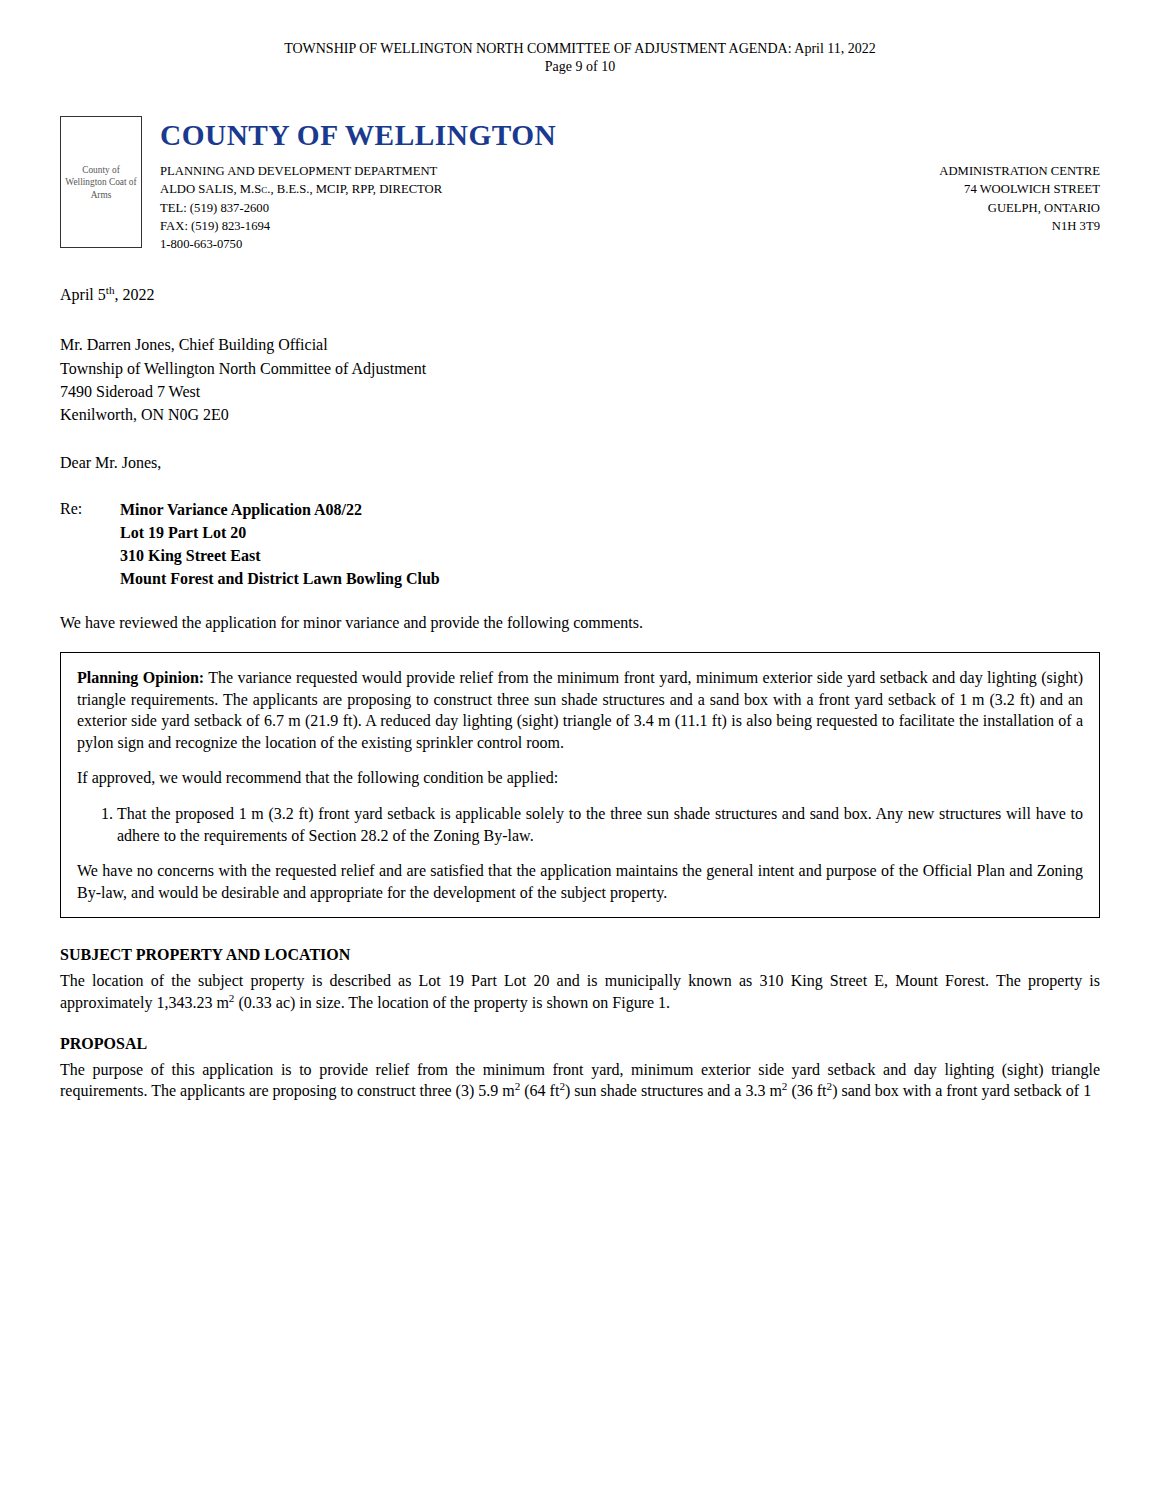TOWNSHIP OF WELLINGTON NORTH COMMITTEE OF ADJUSTMENT AGENDA: April 11, 2022
Page 9 of 10
County of Wellington Coat of Arms
COUNTY OF WELLINGTON
| PLANNING AND DEVELOPMENT DEPARTMENT | ADMINISTRATION CENTRE |
| ALDO SALIS, M. Sc. , B.E.S., MCIP, RPP, DIRECTOR | 74 WOOLWICH STREET |
| TEL: (519) 837-2600 | GUELPH, ONTARIO |
| FAX: (519) 823-1694 | N1H 3T9 |
| 1-800-663-0750 | |
April 5th, 2022
Mr. Darren Jones, Chief Building Official
Township of Wellington North Committee of Adjustment
7490 Sideroad 7 West
Kenilworth, ON N0G 2E0
Dear Mr. Jones,
Re:
Minor Variance Application A08/22
Lot 19 Part Lot 20
310 King Street East
Mount Forest and District Lawn Bowling Club
We have reviewed the application for minor variance and provide the following comments.
Planning Opinion: The variance requested would provide relief from the minimum front yard, minimum exterior side yard setback and day lighting (sight) triangle requirements. The applicants are proposing to construct three sun shade structures and a sand box with a front yard setback of 1 m (3.2 ft) and an exterior side yard setback of 6.7 m (21.9 ft). A reduced day lighting (sight) triangle of 3.4 m (11.1 ft) is also being requested to facilitate the installation of a pylon sign and recognize the location of the existing sprinkler control room.
If approved, we would recommend that the following condition be applied:
That the proposed 1 m (3.2 ft) front yard setback is applicable solely to the three sun shade structures and sand box. Any new structures will have to adhere to the requirements of Section 28.2 of the Zoning By-law.
We have no concerns with the requested relief and are satisfied that the application maintains the general intent and purpose of the Official Plan and Zoning By-law, and would be desirable and appropriate for the development of the subject property.
SUBJECT PROPERTY AND LOCATION
The location of the subject property is described as Lot 19 Part Lot 20 and is municipally known as 310 King Street E, Mount Forest. The property is approximately 1,343.23 m2 (0.33 ac) in size. The location of the property is shown on Figure 1.
PROPOSAL
The purpose of this application is to provide relief from the minimum front yard, minimum exterior side yard setback and day lighting (sight) triangle requirements. The applicants are proposing to construct three (3) 5.9 m2 (64 ft2) sun shade structures and a 3.3 m2 (36 ft2) sand box with a front yard setback of 1